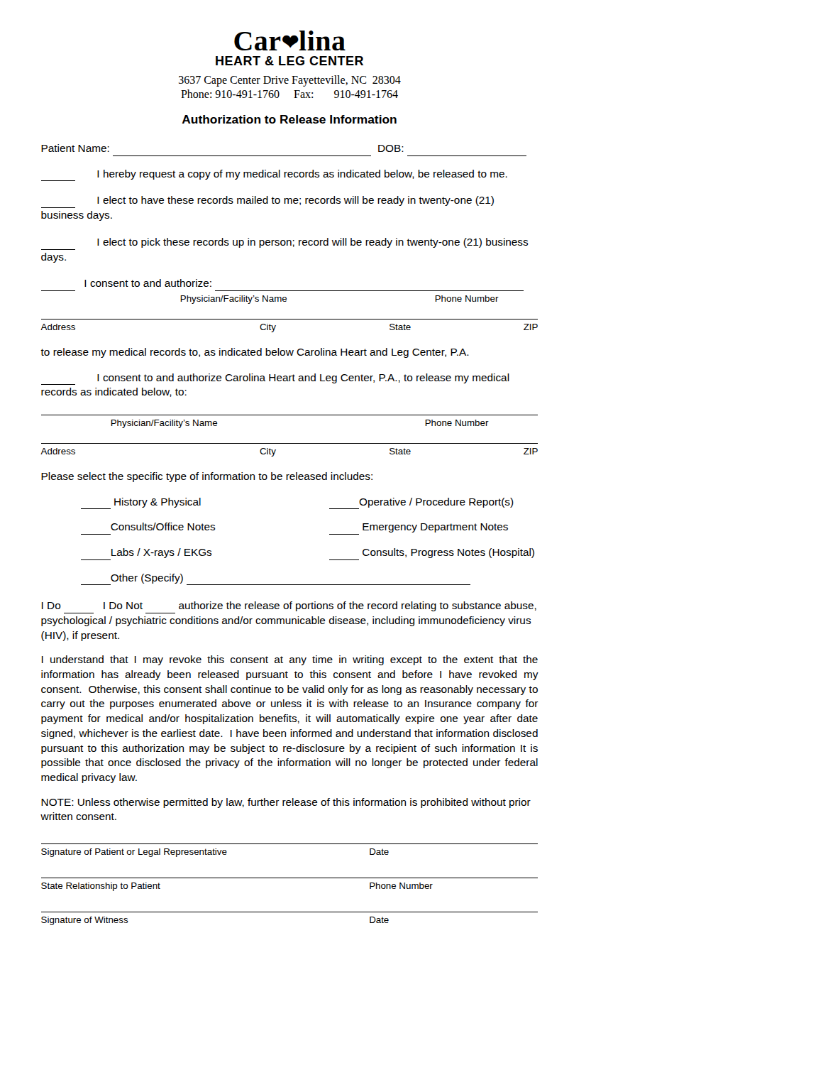Car❤lina
HEART & LEG CENTER
3637 Cape Center Drive Fayetteville, NC 28304
Phone: 910-491-1760 Fax: 910-491-1764
Authorization to Release Information
Patient Name: DOB:
I hereby request a copy of my medical records as indicated below, be released to me.
I elect to have these records mailed to me; records will be ready in twenty-one (21) business days.
I elect to pick these records up in person; record will be ready in twenty-one (21) business days.
I consent to and authorize:
Physician/Facility’s Name
Phone Number
Address
City
State
ZIP
to release my medical records to, as indicated below Carolina Heart and Leg Center, P.A.
I consent to and authorize Carolina Heart and Leg Center, P.A., to release my medical records as indicated below, to:
Physician/Facility’s Name
Phone Number
Address
City
State
ZIP
Please select the specific type of information to be released includes:
History & Physical
Operative / Procedure Report(s)
Consults/Office Notes
Emergency Department Notes
Labs / X-rays / EKGs
Consults, Progress Notes (Hospital)
Other (Specify)
I Do I Do Not authorize the release of portions of the record relating to substance abuse, psychological / psychiatric conditions and/or communicable disease, including immunodeficiency virus (HIV), if present.
I understand that I may revoke this consent at any time in writing except to the extent that the information has already been released pursuant to this consent and before I have revoked my consent. Otherwise, this consent shall continue to be valid only for as long as reasonably necessary to carry out the purposes enumerated above or unless it is with release to an Insurance company for payment for medical and/or hospitalization benefits, it will automatically expire one year after date signed, whichever is the earliest date. I have been informed and understand that information disclosed pursuant to this authorization may be subject to re-disclosure by a recipient of such information It is possible that once disclosed the privacy of the information will no longer be protected under federal medical privacy law.
NOTE: Unless otherwise permitted by law, further release of this information is prohibited without prior written consent.
Signature of Patient or Legal Representative
Date
State Relationship to Patient
Phone Number
Signature of Witness
Date